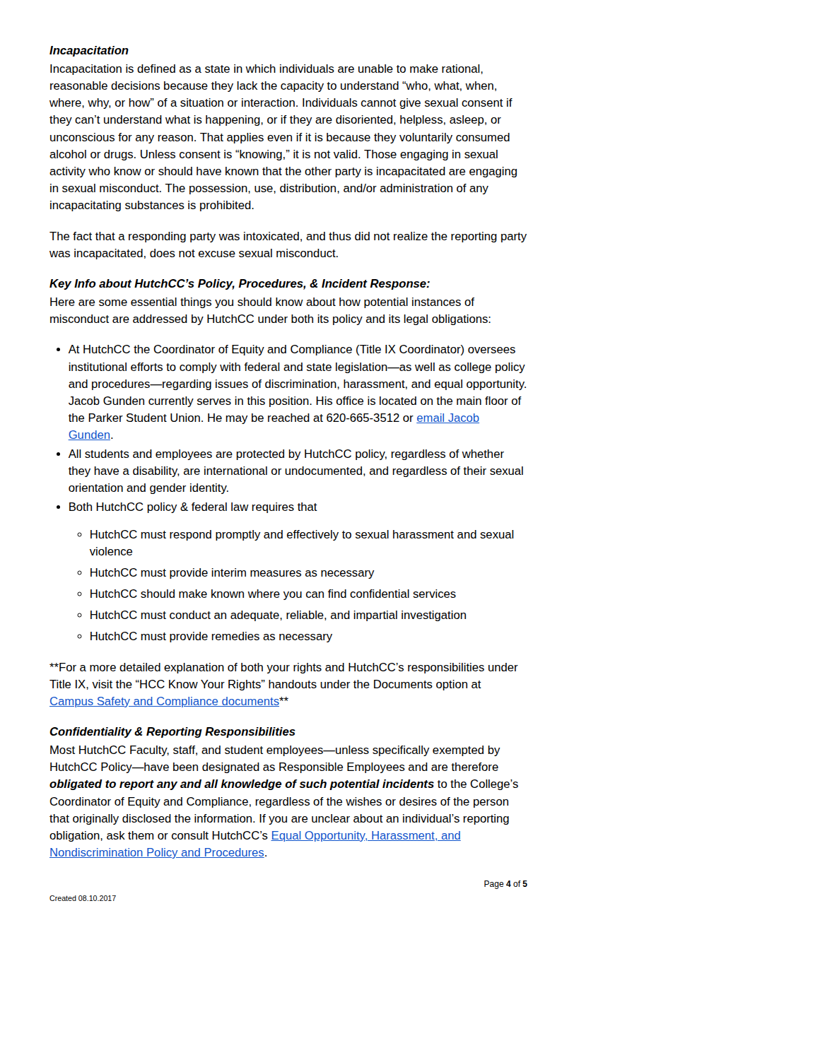Incapacitation
Incapacitation is defined as a state in which individuals are unable to make rational, reasonable decisions because they lack the capacity to understand “who, what, when, where, why, or how” of a situation or interaction. Individuals cannot give sexual consent if they can’t understand what is happening, or if they are disoriented, helpless, asleep, or unconscious for any reason. That applies even if it is because they voluntarily consumed alcohol or drugs. Unless consent is “knowing,” it is not valid. Those engaging in sexual activity who know or should have known that the other party is incapacitated are engaging in sexual misconduct. The possession, use, distribution, and/or administration of any incapacitating substances is prohibited.
The fact that a responding party was intoxicated, and thus did not realize the reporting party was incapacitated, does not excuse sexual misconduct.
Key Info about HutchCC’s Policy, Procedures, & Incident Response:
Here are some essential things you should know about how potential instances of misconduct are addressed by HutchCC under both its policy and its legal obligations:
At HutchCC the Coordinator of Equity and Compliance (Title IX Coordinator) oversees institutional efforts to comply with federal and state legislation—as well as college policy and procedures—regarding issues of discrimination, harassment, and equal opportunity. Jacob Gunden currently serves in this position. His office is located on the main floor of the Parker Student Union. He may be reached at 620-665-3512 or email Jacob Gunden.
All students and employees are protected by HutchCC policy, regardless of whether they have a disability, are international or undocumented, and regardless of their sexual orientation and gender identity.
Both HutchCC policy & federal law requires that
HutchCC must respond promptly and effectively to sexual harassment and sexual violence
HutchCC must provide interim measures as necessary
HutchCC should make known where you can find confidential services
HutchCC must conduct an adequate, reliable, and impartial investigation
HutchCC must provide remedies as necessary
**For a more detailed explanation of both your rights and HutchCC’s responsibilities under Title IX, visit the “HCC Know Your Rights” handouts under the Documents option at Campus Safety and Compliance documents**
Confidentiality & Reporting Responsibilities
Most HutchCC Faculty, staff, and student employees—unless specifically exempted by HutchCC Policy—have been designated as Responsible Employees and are therefore obligated to report any and all knowledge of such potential incidents to the College’s Coordinator of Equity and Compliance, regardless of the wishes or desires of the person that originally disclosed the information. If you are unclear about an individual’s reporting obligation, ask them or consult HutchCC’s Equal Opportunity, Harassment, and Nondiscrimination Policy and Procedures.
Page 4 of 5
Created 08.10.2017